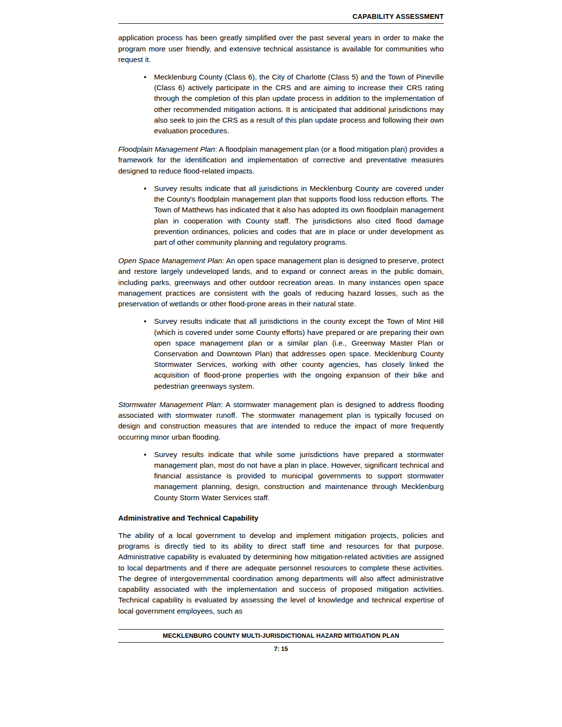CAPABILITY ASSESSMENT
application process has been greatly simplified over the past several years in order to make the program more user friendly, and extensive technical assistance is available for communities who request it.
Mecklenburg County (Class 6), the City of Charlotte (Class 5) and the Town of Pineville (Class 6) actively participate in the CRS and are aiming to increase their CRS rating through the completion of this plan update process in addition to the implementation of other recommended mitigation actions. It is anticipated that additional jurisdictions may also seek to join the CRS as a result of this plan update process and following their own evaluation procedures.
Floodplain Management Plan: A floodplain management plan (or a flood mitigation plan) provides a framework for the identification and implementation of corrective and preventative measures designed to reduce flood-related impacts.
Survey results indicate that all jurisdictions in Mecklenburg County are covered under the County's floodplain management plan that supports flood loss reduction efforts. The Town of Matthews has indicated that it also has adopted its own floodplain management plan in cooperation with County staff. The jurisdictions also cited flood damage prevention ordinances, policies and codes that are in place or under development as part of other community planning and regulatory programs.
Open Space Management Plan: An open space management plan is designed to preserve, protect and restore largely undeveloped lands, and to expand or connect areas in the public domain, including parks, greenways and other outdoor recreation areas. In many instances open space management practices are consistent with the goals of reducing hazard losses, such as the preservation of wetlands or other flood-prone areas in their natural state.
Survey results indicate that all jurisdictions in the county except the Town of Mint Hill (which is covered under some County efforts) have prepared or are preparing their own open space management plan or a similar plan (i.e., Greenway Master Plan or Conservation and Downtown Plan) that addresses open space. Mecklenburg County Stormwater Services, working with other county agencies, has closely linked the acquisition of flood-prone properties with the ongoing expansion of their bike and pedestrian greenways system.
Stormwater Management Plan: A stormwater management plan is designed to address flooding associated with stormwater runoff. The stormwater management plan is typically focused on design and construction measures that are intended to reduce the impact of more frequently occurring minor urban flooding.
Survey results indicate that while some jurisdictions have prepared a stormwater management plan, most do not have a plan in place. However, significant technical and financial assistance is provided to municipal governments to support stormwater management planning, design, construction and maintenance through Mecklenburg County Storm Water Services staff.
Administrative and Technical Capability
The ability of a local government to develop and implement mitigation projects, policies and programs is directly tied to its ability to direct staff time and resources for that purpose. Administrative capability is evaluated by determining how mitigation-related activities are assigned to local departments and if there are adequate personnel resources to complete these activities. The degree of intergovernmental coordination among departments will also affect administrative capability associated with the implementation and success of proposed mitigation activities. Technical capability is evaluated by assessing the level of knowledge and technical expertise of local government employees, such as
MECKLENBURG COUNTY MULTI-JURISDICTIONAL HAZARD MITIGATION PLAN
7: 15